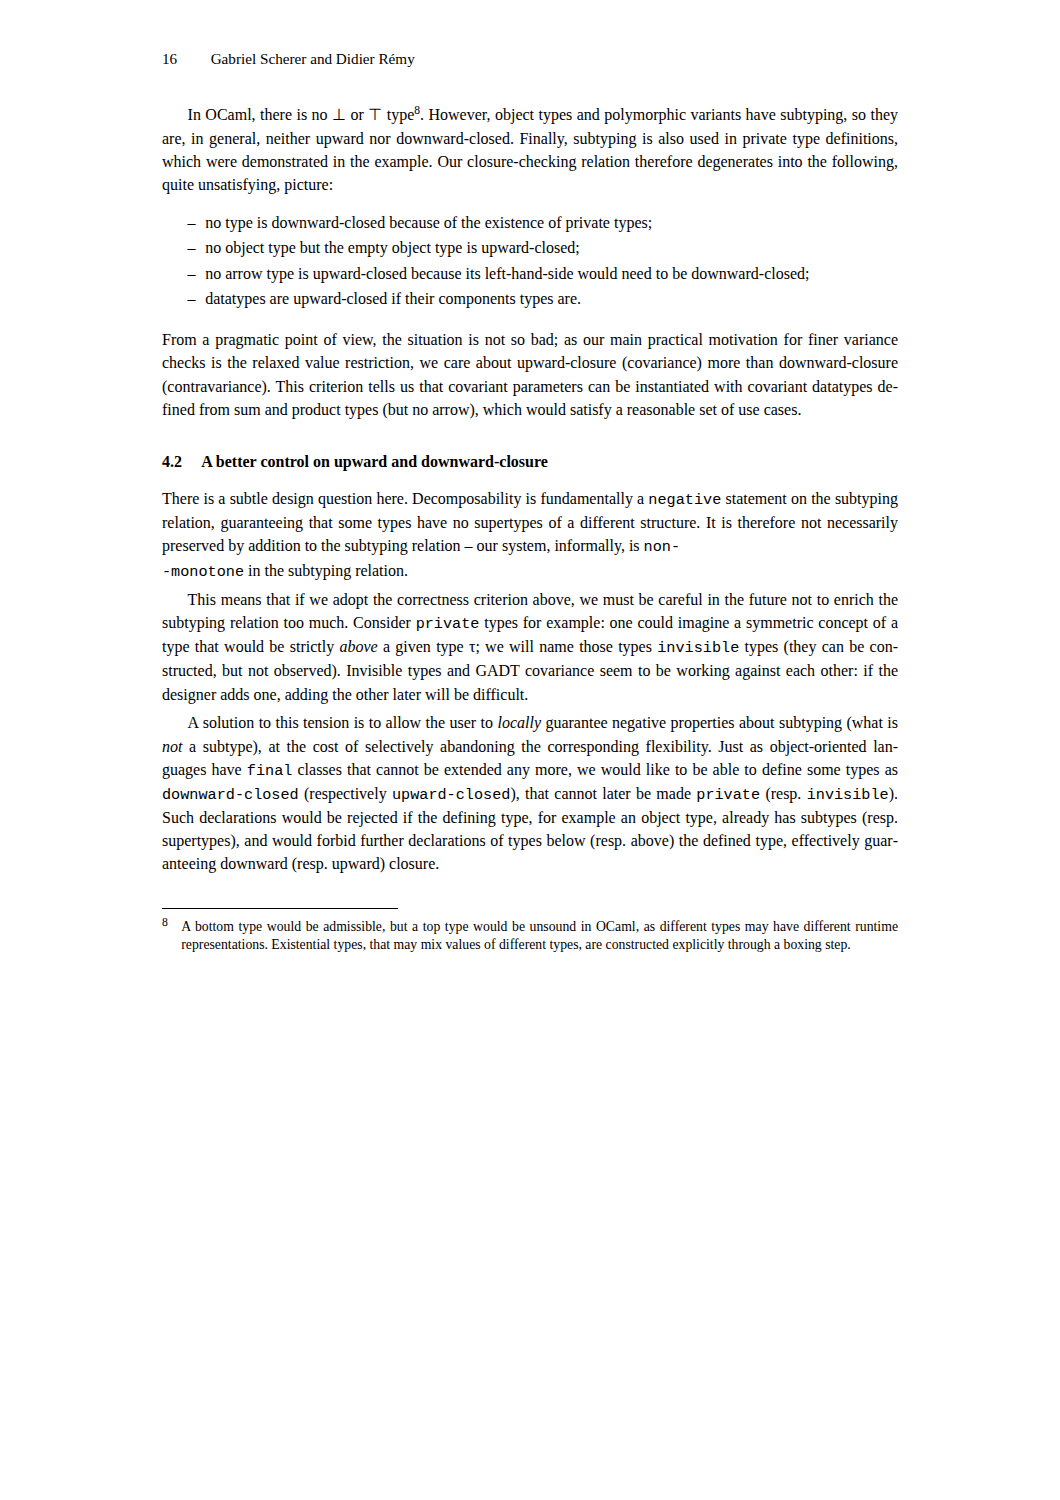16 Gabriel Scherer and Didier Rémy
In OCaml, there is no ⊥ or ⊤ type8. However, object types and polymorphic variants have subtyping, so they are, in general, neither upward nor downward-closed. Finally, subtyping is also used in private type definitions, which were demonstrated in the example. Our closure-checking relation therefore degenerates into the following, quite unsatisfying, picture:
no type is downward-closed because of the existence of private types;
no object type but the empty object type is upward-closed;
no arrow type is upward-closed because its left-hand-side would need to be downward-closed;
datatypes are upward-closed if their components types are.
From a pragmatic point of view, the situation is not so bad; as our main practical motivation for finer variance checks is the relaxed value restriction, we care about upward-closure (covariance) more than downward-closure (contravariance). This criterion tells us that covariant parameters can be instantiated with covariant datatypes defined from sum and product types (but no arrow), which would satisfy a reasonable set of use cases.
4.2 A better control on upward and downward-closure
There is a subtle design question here. Decomposability is fundamentally a negative statement on the subtyping relation, guaranteeing that some types have no supertypes of a different structure. It is therefore not necessarily preserved by addition to the subtyping relation – our system, informally, is non-
-monotone in the subtyping relation.
This means that if we adopt the correctness criterion above, we must be careful in the future not to enrich the subtyping relation too much. Consider private types for example: one could imagine a symmetric concept of a type that would be strictly above a given type τ; we will name those types invisible types (they can be constructed, but not observed). Invisible types and GADT covariance seem to be working against each other: if the designer adds one, adding the other later will be difficult.
A solution to this tension is to allow the user to locally guarantee negative properties about subtyping (what is not a subtype), at the cost of selectively abandoning the corresponding flexibility. Just as object-oriented languages have final classes that cannot be extended any more, we would like to be able to define some types as downward-closed (respectively upward-closed), that cannot later be made private (resp. invisible). Such declarations would be rejected if the defining type, for example an object type, already has subtypes (resp. supertypes), and would forbid further declarations of types below (resp. above) the defined type, effectively guaranteeing downward (resp. upward) closure.
8 A bottom type would be admissible, but a top type would be unsound in OCaml, as different types may have different runtime representations. Existential types, that may mix values of different types, are constructed explicitly through a boxing step.